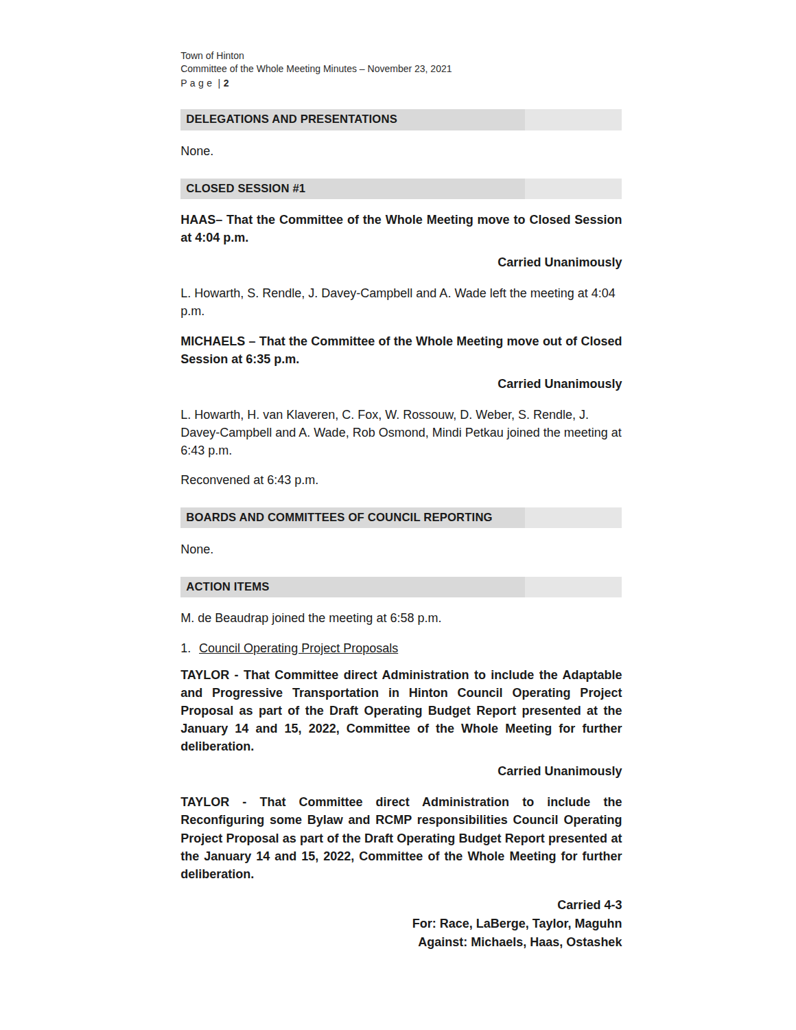Town of Hinton
Committee of the Whole Meeting Minutes – November 23, 2021
P a g e | 2
DELEGATIONS AND PRESENTATIONS
None.
CLOSED SESSION #1
HAAS– That the Committee of the Whole Meeting move to Closed Session at 4:04 p.m.
Carried Unanimously
L. Howarth, S. Rendle, J. Davey-Campbell and A. Wade left the meeting at 4:04 p.m.
MICHAELS – That the Committee of the Whole Meeting move out of Closed Session at 6:35 p.m.
Carried Unanimously
L. Howarth, H. van Klaveren, C. Fox, W. Rossouw, D. Weber, S. Rendle, J. Davey-Campbell and A. Wade, Rob Osmond, Mindi Petkau joined the meeting at 6:43 p.m.
Reconvened at 6:43 p.m.
BOARDS AND COMMITTEES OF COUNCIL REPORTING
None.
ACTION ITEMS
M. de Beaudrap joined the meeting at 6:58 p.m.
1. Council Operating Project Proposals
TAYLOR - That Committee direct Administration to include the Adaptable and Progressive Transportation in Hinton Council Operating Project Proposal as part of the Draft Operating Budget Report presented at the January 14 and 15, 2022, Committee of the Whole Meeting for further deliberation.
Carried Unanimously
TAYLOR - That Committee direct Administration to include the Reconfiguring some Bylaw and RCMP responsibilities Council Operating Project Proposal as part of the Draft Operating Budget Report presented at the January 14 and 15, 2022, Committee of the Whole Meeting for further deliberation.
Carried 4-3
For: Race, LaBerge, Taylor, Maguhn
Against: Michaels, Haas, Ostashek